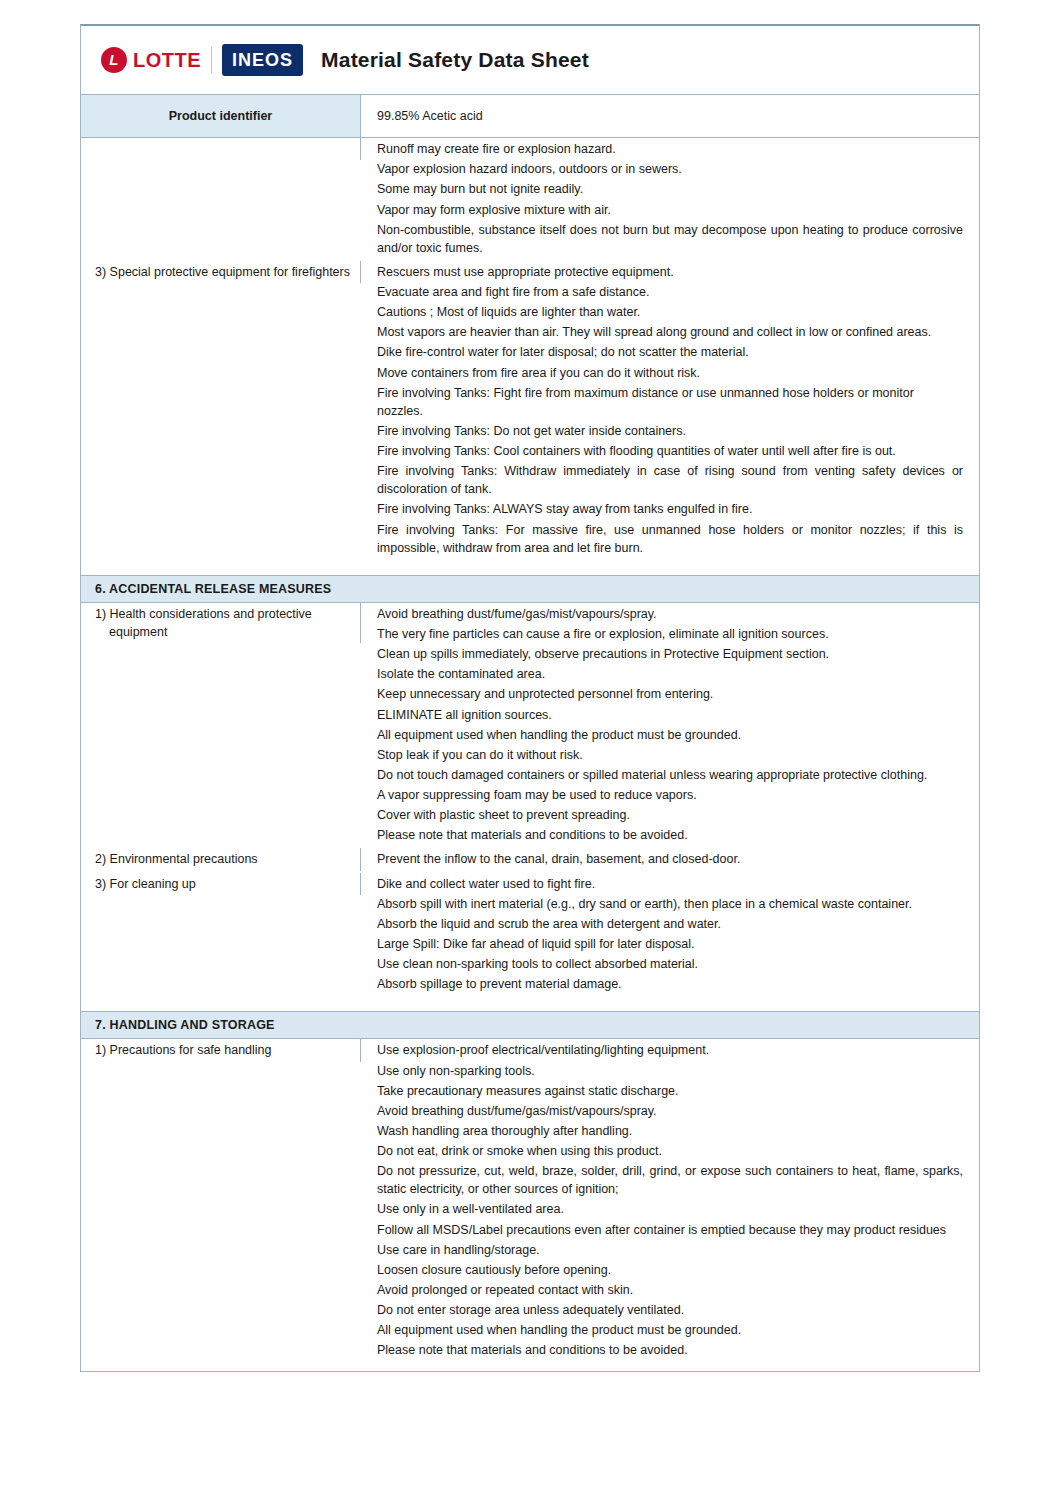LLOTTE
INEOS
Material Safety Data Sheet
Product identifier
99.85% Acetic acid
Runoff may create fire or explosion hazard.
Vapor explosion hazard indoors, outdoors or in sewers.
Some may burn but not ignite readily.
Vapor may form explosive mixture with air.
Non-combustible, substance itself does not burn but may decompose upon heating to produce corrosive and/or toxic fumes.
3) Special protective equipment for firefighters
Rescuers must use appropriate protective equipment.
Evacuate area and fight fire from a safe distance.
Cautions ; Most of liquids are lighter than water.
Most vapors are heavier than air. They will spread along ground and collect in low or confined areas.
Dike fire-control water for later disposal; do not scatter the material.
Move containers from fire area if you can do it without risk.
Fire involving Tanks: Fight fire from maximum distance or use unmanned hose holders or monitor nozzles.
Fire involving Tanks: Do not get water inside containers.
Fire involving Tanks: Cool containers with flooding quantities of water until well after fire is out.
Fire involving Tanks: Withdraw immediately in case of rising sound from venting safety devices or discoloration of tank.
Fire involving Tanks: ALWAYS stay away from tanks engulfed in fire.
Fire involving Tanks: For massive fire, use unmanned hose holders or monitor nozzles; if this is impossible, withdraw from area and let fire burn.
6. ACCIDENTAL RELEASE MEASURES
1) Health considerations and protectiveequipment
Avoid breathing dust/fume/gas/mist/vapours/spray.
The very fine particles can cause a fire or explosion, eliminate all ignition sources.
Clean up spills immediately, observe precautions in Protective Equipment section.
Isolate the contaminated area.
Keep unnecessary and unprotected personnel from entering.
ELIMINATE all ignition sources.
All equipment used when handling the product must be grounded.
Stop leak if you can do it without risk.
Do not touch damaged containers or spilled material unless wearing appropriate protective clothing.
A vapor suppressing foam may be used to reduce vapors.
Cover with plastic sheet to prevent spreading.
Please note that materials and conditions to be avoided.
2) Environmental precautions
Prevent the inflow to the canal, drain, basement, and closed-door.
3) For cleaning up
Dike and collect water used to fight fire.
Absorb spill with inert material (e.g., dry sand or earth), then place in a chemical waste container.
Absorb the liquid and scrub the area with detergent and water.
Large Spill: Dike far ahead of liquid spill for later disposal.
Use clean non-sparking tools to collect absorbed material.
Absorb spillage to prevent material damage.
7. HANDLING AND STORAGE
1) Precautions for safe handling
Use explosion-proof electrical/ventilating/lighting equipment.
Use only non-sparking tools.
Take precautionary measures against static discharge.
Avoid breathing dust/fume/gas/mist/vapours/spray.
Wash handling area thoroughly after handling.
Do not eat, drink or smoke when using this product.
Do not pressurize, cut, weld, braze, solder, drill, grind, or expose such containers to heat, flame, sparks, static electricity, or other sources of ignition;
Use only in a well-ventilated area.
Follow all MSDS/Label precautions even after container is emptied because they may product residues
Use care in handling/storage.
Loosen closure cautiously before opening.
Avoid prolonged or repeated contact with skin.
Do not enter storage area unless adequately ventilated.
All equipment used when handling the product must be grounded.
Please note that materials and conditions to be avoided.